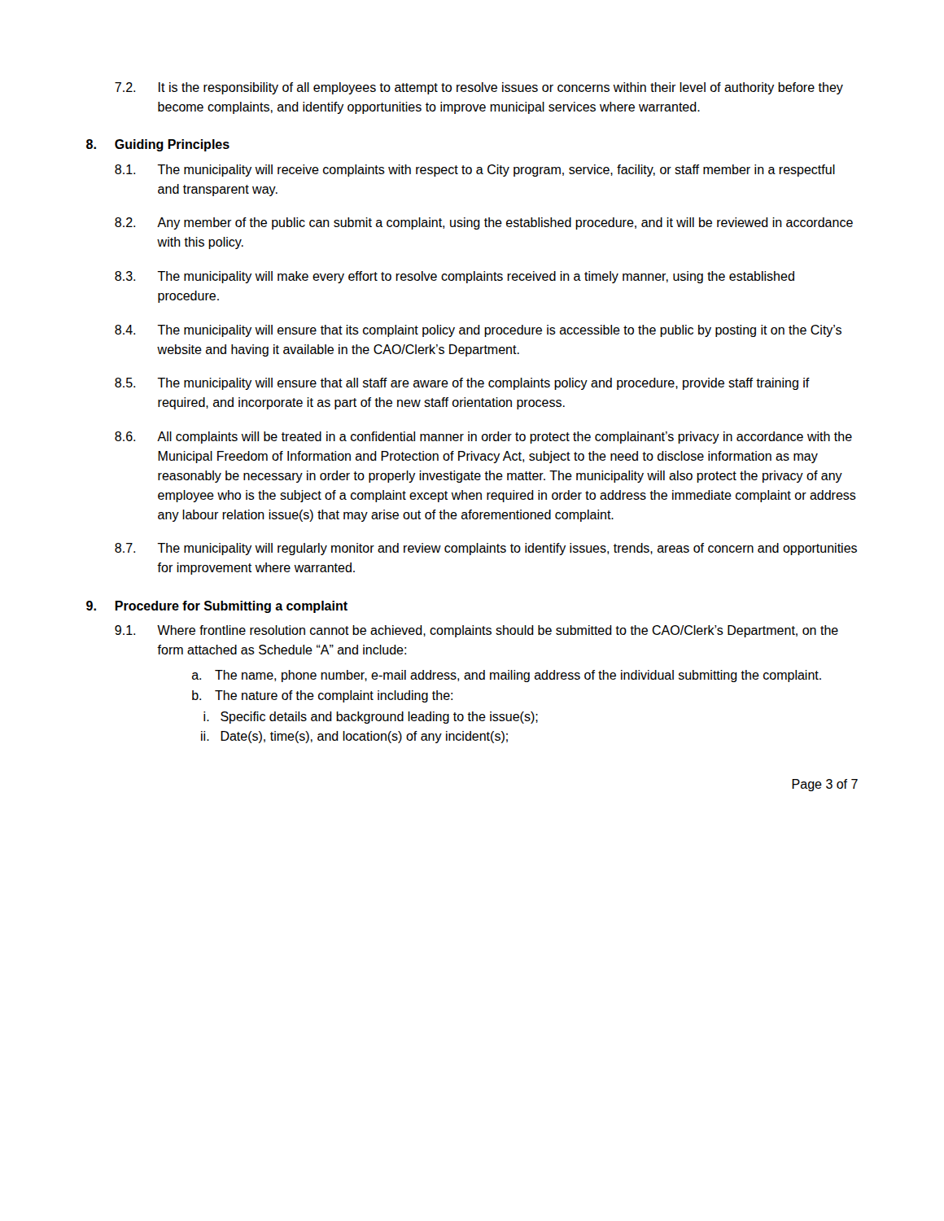7.2.
It is the responsibility of all employees to attempt to resolve issues or concerns within their level of authority before they become complaints, and identify opportunities to improve municipal services where warranted.
8. Guiding Principles
8.1.
The municipality will receive complaints with respect to a City program, service, facility, or staff member in a respectful and transparent way.
8.2.
Any member of the public can submit a complaint, using the established procedure, and it will be reviewed in accordance with this policy.
8.3.
The municipality will make every effort to resolve complaints received in a timely manner, using the established procedure.
8.4.
The municipality will ensure that its complaint policy and procedure is accessible to the public by posting it on the City’s website and having it available in the CAO/Clerk’s Department.
8.5.
The municipality will ensure that all staff are aware of the complaints policy and procedure, provide staff training if required, and incorporate it as part of the new staff orientation process.
8.6.
All complaints will be treated in a confidential manner in order to protect the complainant’s privacy in accordance with the Municipal Freedom of Information and Protection of Privacy Act, subject to the need to disclose information as may reasonably be necessary in order to properly investigate the matter. The municipality will also protect the privacy of any employee who is the subject of a complaint except when required in order to address the immediate complaint or address any labour relation issue(s) that may arise out of the aforementioned complaint.
8.7.
The municipality will regularly monitor and review complaints to identify issues, trends, areas of concern and opportunities for improvement where warranted.
9. Procedure for Submitting a complaint
9.1.
Where frontline resolution cannot be achieved, complaints should be submitted to the CAO/Clerk’s Department, on the form attached as Schedule “A” and include:
a. The name, phone number, e-mail address, and mailing address of the individual submitting the complaint.
b. The nature of the complaint including the:
i. Specific details and background leading to the issue(s);
ii. Date(s), time(s), and location(s) of any incident(s);
Page 3 of 7